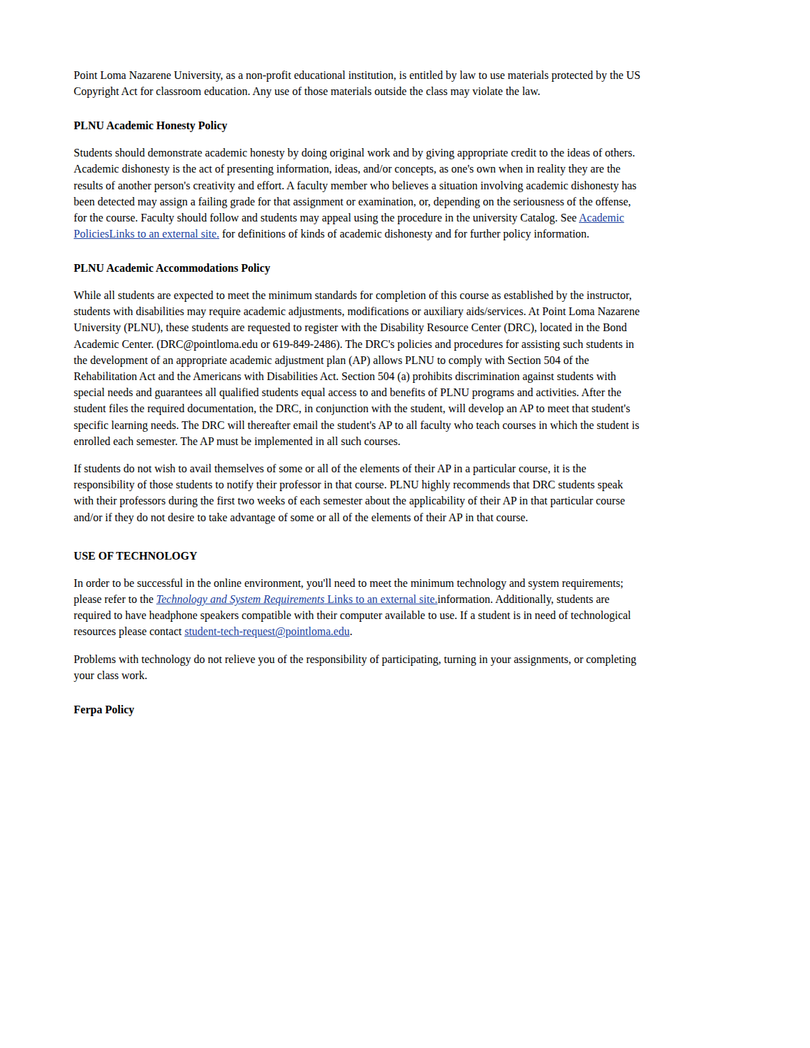Point Loma Nazarene University, as a non-profit educational institution, is entitled by law to use materials protected by the US Copyright Act for classroom education. Any use of those materials outside the class may violate the law.
PLNU Academic Honesty Policy
Students should demonstrate academic honesty by doing original work and by giving appropriate credit to the ideas of others. Academic dishonesty is the act of presenting information, ideas, and/or concepts, as one's own when in reality they are the results of another person's creativity and effort. A faculty member who believes a situation involving academic dishonesty has been detected may assign a failing grade for that assignment or examination, or, depending on the seriousness of the offense, for the course. Faculty should follow and students may appeal using the procedure in the university Catalog. See Academic Policies Links to an external site. for definitions of kinds of academic dishonesty and for further policy information.
PLNU Academic Accommodations Policy
While all students are expected to meet the minimum standards for completion of this course as established by the instructor, students with disabilities may require academic adjustments, modifications or auxiliary aids/services. At Point Loma Nazarene University (PLNU), these students are requested to register with the Disability Resource Center (DRC), located in the Bond Academic Center. (DRC@pointloma.edu or 619-849-2486). The DRC's policies and procedures for assisting such students in the development of an appropriate academic adjustment plan (AP) allows PLNU to comply with Section 504 of the Rehabilitation Act and the Americans with Disabilities Act. Section 504 (a) prohibits discrimination against students with special needs and guarantees all qualified students equal access to and benefits of PLNU programs and activities. After the student files the required documentation, the DRC, in conjunction with the student, will develop an AP to meet that student's specific learning needs. The DRC will thereafter email the student's AP to all faculty who teach courses in which the student is enrolled each semester. The AP must be implemented in all such courses.
If students do not wish to avail themselves of some or all of the elements of their AP in a particular course, it is the responsibility of those students to notify their professor in that course. PLNU highly recommends that DRC students speak with their professors during the first two weeks of each semester about the applicability of their AP in that particular course and/or if they do not desire to take advantage of some or all of the elements of their AP in that course.
USE OF TECHNOLOGY
In order to be successful in the online environment, you'll need to meet the minimum technology and system requirements; please refer to the Technology and System Requirements Links to an external site. information. Additionally, students are required to have headphone speakers compatible with their computer available to use. If a student is in need of technological resources please contact student-tech-request@pointloma.edu.
Problems with technology do not relieve you of the responsibility of participating, turning in your assignments, or completing your class work.
Ferpa Policy